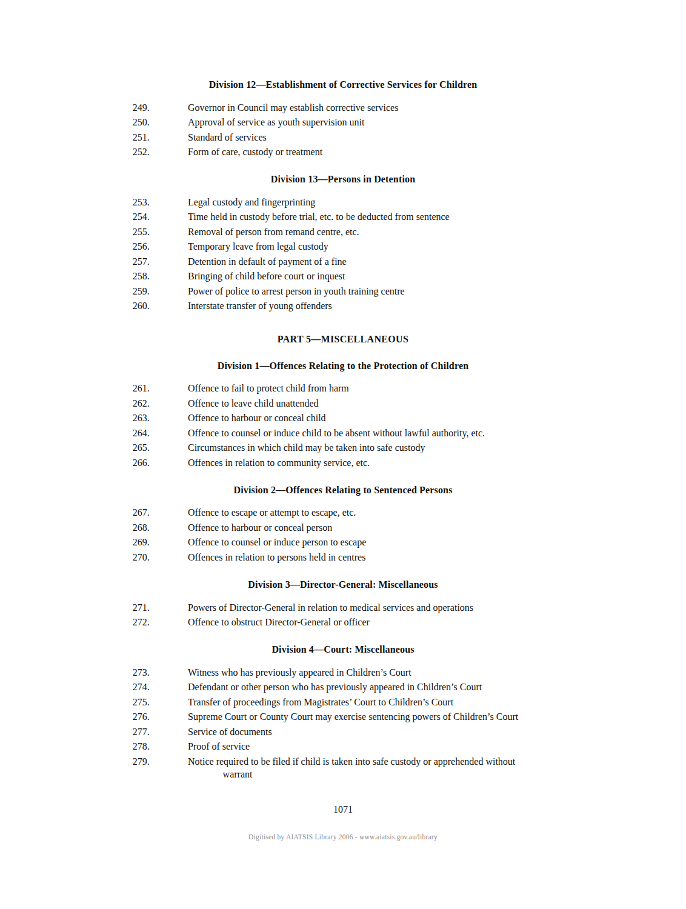Division 12—Establishment of Corrective Services for Children
249. Governor in Council may establish corrective services
250. Approval of service as youth supervision unit
251. Standard of services
252. Form of care, custody or treatment
Division 13—Persons in Detention
253. Legal custody and fingerprinting
254. Time held in custody before trial, etc. to be deducted from sentence
255. Removal of person from remand centre, etc.
256. Temporary leave from legal custody
257. Detention in default of payment of a fine
258. Bringing of child before court or inquest
259. Power of police to arrest person in youth training centre
260. Interstate transfer of young offenders
PART 5—MISCELLANEOUS
Division 1—Offences Relating to the Protection of Children
261. Offence to fail to protect child from harm
262. Offence to leave child unattended
263. Offence to harbour or conceal child
264. Offence to counsel or induce child to be absent without lawful authority, etc.
265. Circumstances in which child may be taken into safe custody
266. Offences in relation to community service, etc.
Division 2—Offences Relating to Sentenced Persons
267. Offence to escape or attempt to escape, etc.
268. Offence to harbour or conceal person
269. Offence to counsel or induce person to escape
270. Offences in relation to persons held in centres
Division 3—Director-General: Miscellaneous
271. Powers of Director-General in relation to medical services and operations
272. Offence to obstruct Director-General or officer
Division 4—Court: Miscellaneous
273. Witness who has previously appeared in Children’s Court
274. Defendant or other person who has previously appeared in Children’s Court
275. Transfer of proceedings from Magistrates’ Court to Children’s Court
276. Supreme Court or County Court may exercise sentencing powers of Children’s Court
277. Service of documents
278. Proof of service
279. Notice required to be filed if child is taken into safe custody or apprehended withoutwarrant
1071
Digitised by AIATSIS Library 2006 - www.aiatsis.gov.au/library